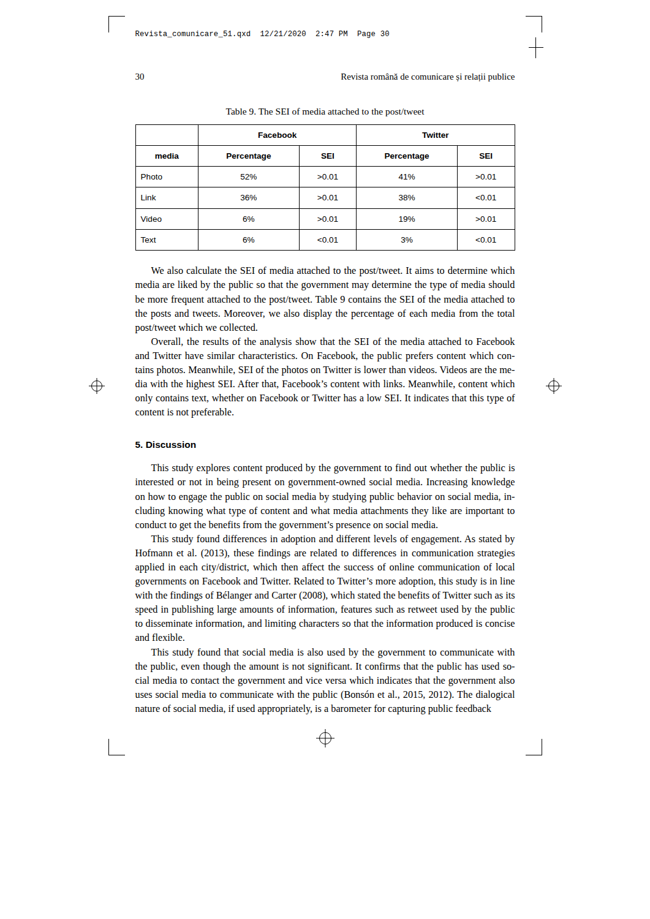Revista_comunicare_51.qxd 12/21/2020 2:47 PM Page 30
30 Revista română de comunicare și relații publice
Table 9. The SEI of media attached to the post/tweet
| | Facebook | Twitter |
| --- | --- | --- |
| media | Percentage | SEI | Percentage | SEI |
| Photo | 52% | >0.01 | 41% | >0.01 |
| Link | 36% | >0.01 | 38% | <0.01 |
| Video | 6% | >0.01 | 19% | >0.01 |
| Text | 6% | <0.01 | 3% | <0.01 |
We also calculate the SEI of media attached to the post/tweet. It aims to determine which media are liked by the public so that the government may determine the type of media should be more frequent attached to the post/tweet. Table 9 contains the SEI of the media attached to the posts and tweets. Moreover, we also display the percentage of each media from the total post/tweet which we collected.
Overall, the results of the analysis show that the SEI of the media attached to Facebook and Twitter have similar characteristics. On Facebook, the public prefers content which contains photos. Meanwhile, SEI of the photos on Twitter is lower than videos. Videos are the media with the highest SEI. After that, Facebook’s content with links. Meanwhile, content which only contains text, whether on Facebook or Twitter has a low SEI. It indicates that this type of content is not preferable.
5. Discussion
This study explores content produced by the government to find out whether the public is interested or not in being present on government-owned social media. Increasing knowledge on how to engage the public on social media by studying public behavior on social media, including knowing what type of content and what media attachments they like are important to conduct to get the benefits from the government’s presence on social media.
This study found differences in adoption and different levels of engagement. As stated by Hofmann et al. (2013), these findings are related to differences in communication strategies applied in each city/district, which then affect the success of online communication of local governments on Facebook and Twitter. Related to Twitter’s more adoption, this study is in line with the findings of Bélanger and Carter (2008), which stated the benefits of Twitter such as its speed in publishing large amounts of information, features such as retweet used by the public to disseminate information, and limiting characters so that the information produced is concise and flexible.
This study found that social media is also used by the government to communicate with the public, even though the amount is not significant. It confirms that the public has used social media to contact the government and vice versa which indicates that the government also uses social media to communicate with the public (Bonsón et al., 2015, 2012). The dialogical nature of social media, if used appropriately, is a barometer for capturing public feedback